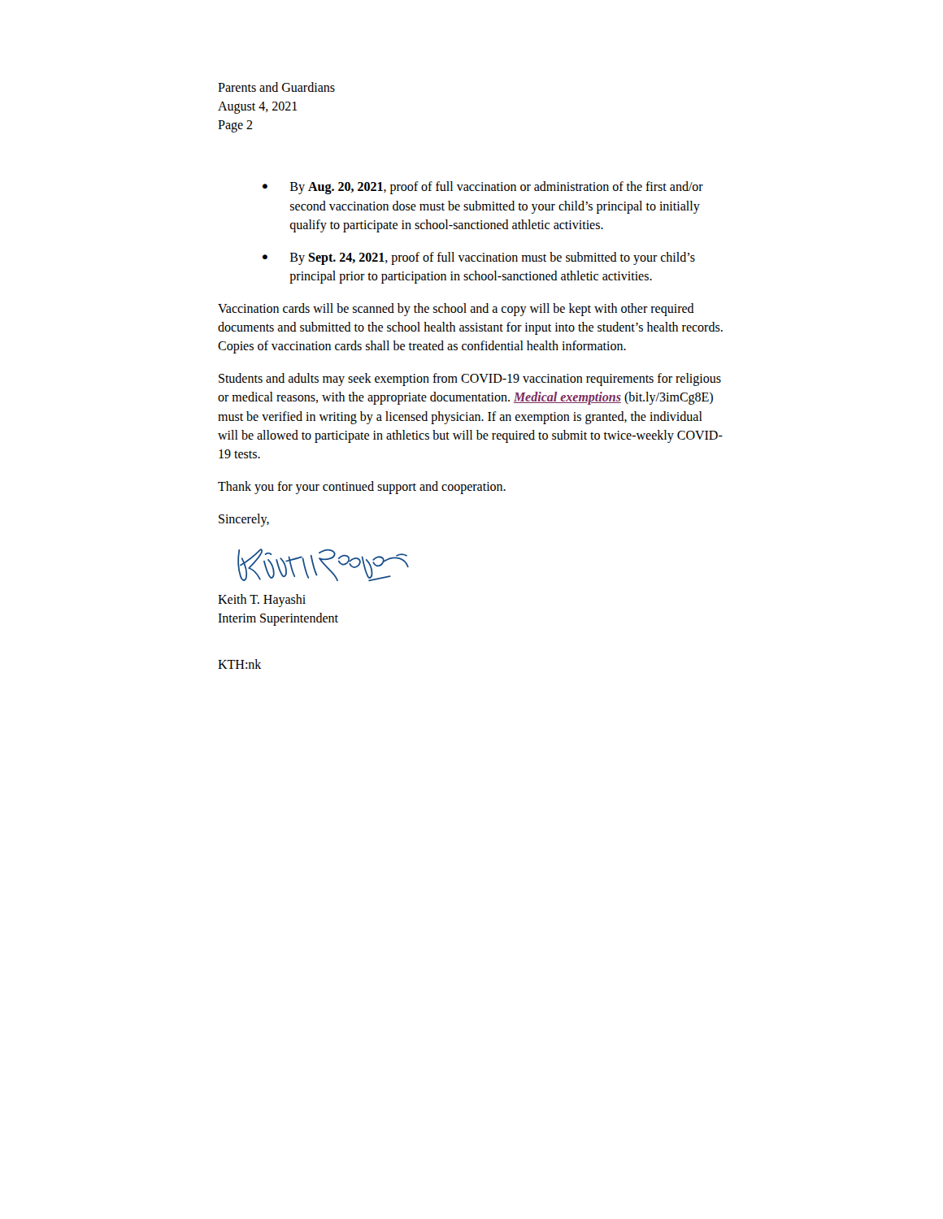Parents and Guardians
August 4, 2021
Page 2
By Aug. 20, 2021, proof of full vaccination or administration of the first and/or second vaccination dose must be submitted to your child’s principal to initially qualify to participate in school-sanctioned athletic activities.
By Sept. 24, 2021, proof of full vaccination must be submitted to your child’s principal prior to participation in school-sanctioned athletic activities.
Vaccination cards will be scanned by the school and a copy will be kept with other required documents and submitted to the school health assistant for input into the student’s health records. Copies of vaccination cards shall be treated as confidential health information.
Students and adults may seek exemption from COVID-19 vaccination requirements for religious or medical reasons, with the appropriate documentation. Medical exemptions (bit.ly/3imCg8E) must be verified in writing by a licensed physician. If an exemption is granted, the individual will be allowed to participate in athletics but will be required to submit to twice-weekly COVID-19 tests.
Thank you for your continued support and cooperation.
Sincerely,
Keith T. Hayashi
Interim Superintendent
KTH:nk